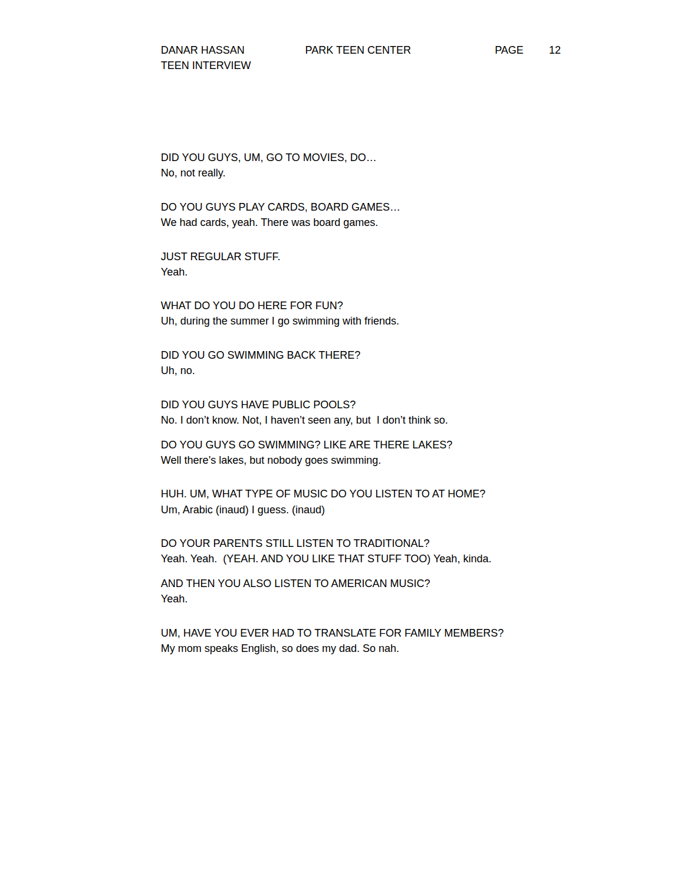DANAR HASSAN PARK TEEN CENTER PAGE 12
TEEN INTERVIEW
DID YOU GUYS, UM, GO TO MOVIES, DO…
No, not really.
DO YOU GUYS PLAY CARDS, BOARD GAMES…
We had cards, yeah. There was board games.
JUST REGULAR STUFF.
Yeah.
WHAT DO YOU DO HERE FOR FUN?
Uh, during the summer I go swimming with friends.
DID YOU GO SWIMMING BACK THERE?
Uh, no.
DID YOU GUYS HAVE PUBLIC POOLS?
No. I don’t know. Not, I haven’t seen any, but I don’t think so.
DO YOU GUYS GO SWIMMING? LIKE ARE THERE LAKES?
Well there’s lakes, but nobody goes swimming.
HUH. UM, WHAT TYPE OF MUSIC DO YOU LISTEN TO AT HOME?
Um, Arabic (inaud) I guess. (inaud)
DO YOUR PARENTS STILL LISTEN TO TRADITIONAL?
Yeah. Yeah. (YEAH. AND YOU LIKE THAT STUFF TOO) Yeah, kinda.
AND THEN YOU ALSO LISTEN TO AMERICAN MUSIC?
Yeah.
UM, HAVE YOU EVER HAD TO TRANSLATE FOR FAMILY MEMBERS?
My mom speaks English, so does my dad. So nah.